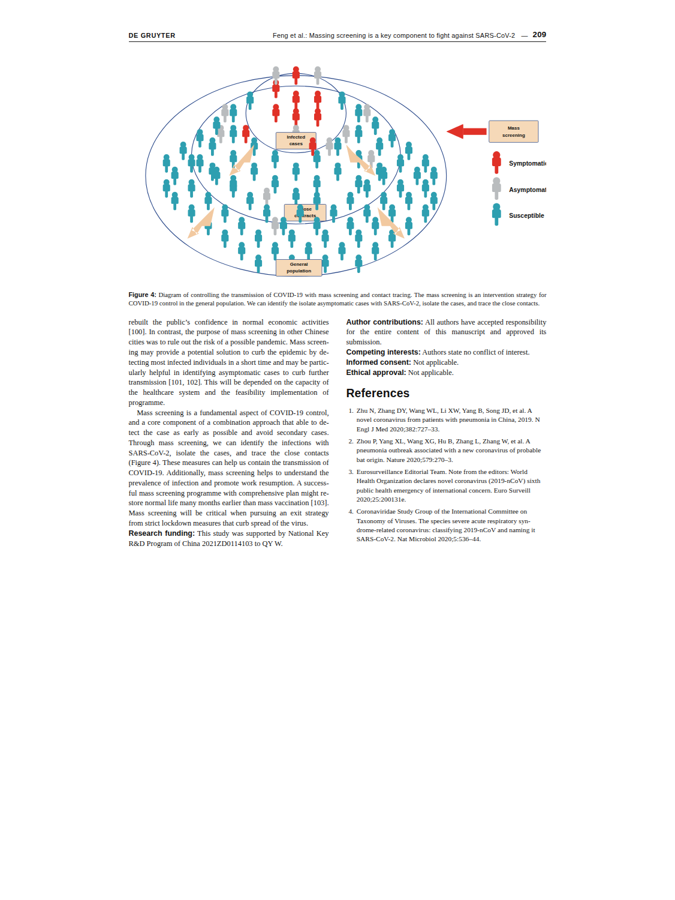DE GRUYTER
Feng et al.: Massing screening is a key component to fight against SARS-CoV-2
—
209
Infected cases Close contracts General population Mass screening Symptomatic Asymptomatic Susceptible
Figure 4: Diagram of controlling the transmission of COVID-19 with mass screening and contact tracing. The mass screening is an intervention strategy for COVID-19 control in the general population. We can identify the isolate asymptomatic cases with SARS-CoV-2, isolate the cases, and trace the close contacts.
rebuilt the public’s confidence in normal economic activities [100]. In contrast, the purpose of mass screening in other Chinese cities was to rule out the risk of a possible pandemic. Mass screening may provide a potential solution to curb the epidemic by detecting most infected individuals in a short time and may be particularly helpful in identifying asymptomatic cases to curb further transmission [101, 102]. This will be depended on the capacity of the healthcare system and the feasibility implementation of programme.
Mass screening is a fundamental aspect of COVID-19 control, and a core component of a combination approach that able to detect the case as early as possible and avoid secondary cases. Through mass screening, we can identify the infections with SARS-CoV-2, isolate the cases, and trace the close contacts (Figure 4). These measures can help us contain the transmission of COVID-19. Additionally, mass screening helps to understand the prevalence of infection and promote work resumption. A successful mass screening programme with comprehensive plan might restore normal life many months earlier than mass vaccination [103]. Mass screening will be critical when pursuing an exit strategy from strict lockdown measures that curb spread of the virus.
Research funding: This study was supported by National Key R&D Program of China 2021ZD0114103 to QY W.
Author contributions: All authors have accepted responsibility for the entire content of this manuscript and approved its submission.
Competing interests: Authors state no conflict of interest.
Informed consent: Not applicable.
Ethical approval: Not applicable.
References
Zhu N, Zhang DY, Wang WL, Li XW, Yang B, Song JD, et al. A novel coronavirus from patients with pneumonia in China, 2019. N Engl J Med 2020;382:727–33.
Zhou P, Yang XL, Wang XG, Hu B, Zhang L, Zhang W, et al. A pneumonia outbreak associated with a new coronavirus of probable bat origin. Nature 2020;579:270–3.
Eurosurveillance Editorial Team. Note from the editors: World Health Organization declares novel coronavirus (2019-nCoV) sixth public health emergency of international concern. Euro Surveill 2020;25:200131e.
Coronaviridae Study Group of the International Committee on Taxonomy of Viruses. The species severe acute respiratory syndrome-related coronavirus: classifying 2019-nCoV and naming it SARS-CoV-2. Nat Microbiol 2020;5:536–44.